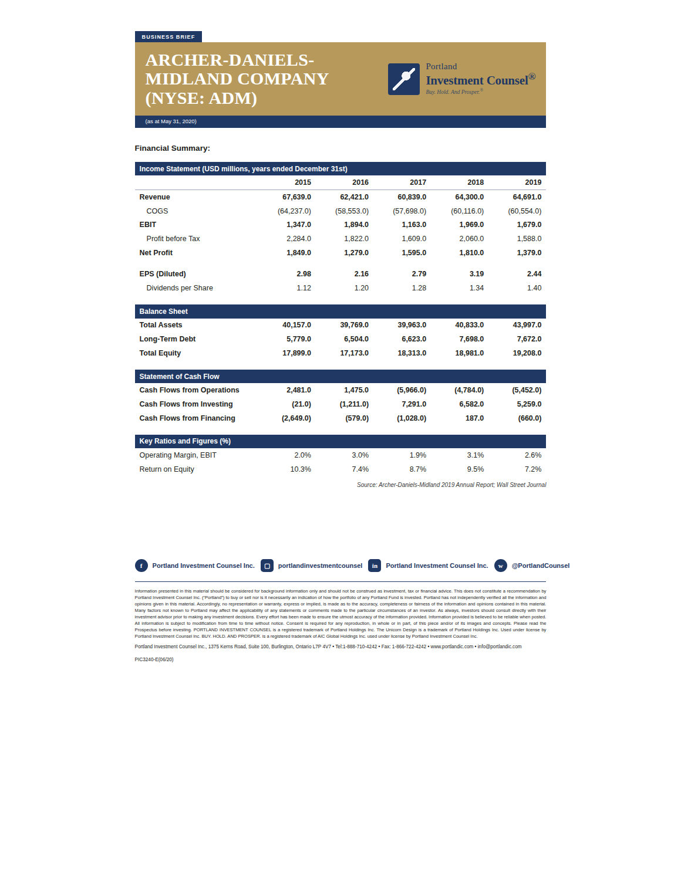Business Brief
Archer-Daniels-Midland Company (NYSE: ADM)
Portland Investment Counsel® Buy. Hold. And Prosper.®
(as at May 31, 2020)
Financial Summary:
| Income Statement (USD millions, years ended December 31st) |
| | 2015 | 2016 | 2017 | 2018 | 2019 |
| Revenue | 67,639.0 | 62,421.0 | 60,839.0 | 64,300.0 | 64,691.0 |
| COGS | (64,237.0) | (58,553.0) | (57,698.0) | (60,116.0) | (60,554.0) |
| EBIT | 1,347.0 | 1,894.0 | 1,163.0 | 1,969.0 | 1,679.0 |
| Profit before Tax | 2,284.0 | 1,822.0 | 1,609.0 | 2,060.0 | 1,588.0 |
| Net Profit | 1,849.0 | 1,279.0 | 1,595.0 | 1,810.0 | 1,379.0 |
| EPS (Diluted) | 2.98 | 2.16 | 2.79 | 3.19 | 2.44 |
| Dividends per Share | 1.12 | 1.20 | 1.28 | 1.34 | 1.40 |
| Balance Sheet |
| Total Assets | 40,157.0 | 39,769.0 | 39,963.0 | 40,833.0 | 43,997.0 |
| Long-Term Debt | 5,779.0 | 6,504.0 | 6,623.0 | 7,698.0 | 7,672.0 |
| Total Equity | 17,899.0 | 17,173.0 | 18,313.0 | 18,981.0 | 19,208.0 |
| Statement of Cash Flow |
| Cash Flows from Operations | 2,481.0 | 1,475.0 | (5,966.0) | (4,784.0) | (5,452.0) |
| Cash Flows from Investing | (21.0) | (1,211.0) | 7,291.0 | 6,582.0 | 5,259.0 |
| Cash Flows from Financing | (2,649.0) | (579.0) | (1,028.0) | 187.0 | (660.0) |
| Key Ratios and Figures (%) |
| Operating Margin, EBIT | 2.0% | 3.0% | 1.9% | 3.1% | 2.6% |
| Return on Equity | 10.3% | 7.4% | 8.7% | 9.5% | 7.2% |
Source: Archer-Daniels-Midland 2019 Annual Report; Wall Street Journal
f Portland Investment Counsel Inc.
▢portlandinvestmentcounsel
in Portland Investment Counsel Inc.
w@PortlandCounsel
Information presented in this material should be considered for background information only and should not be construed as investment, tax or financial advice. This does not constitute a recommendation by Portland Investment Counsel Inc. (“Portland”) to buy or sell nor is it necessarily an indication of how the portfolio of any Portland Fund is invested. Portland has not independently verified all the information and opinions given in this material. Accordingly, no representation or warranty, express or implied, is made as to the accuracy, completeness or fairness of the information and opinions contained in this material. Many factors not known to Portland may affect the applicability of any statements or comments made to the particular circumstances of an investor. As always, investors should consult directly with their investment advisor prior to making any investment decisions. Every effort has been made to ensure the utmost accuracy of the information provided. Information provided is believed to be reliable when posted. All information is subject to modification from time to time without notice. Consent is required for any reproduction, in whole or in part, of this piece and/or of its images and concepts. Please read the Prospectus before investing. PORTLAND INVESTMENT COUNSEL is a registered trademark of Portland Holdings Inc. The Unicorn Design is a trademark of Portland Holdings Inc. Used under license by Portland Investment Counsel Inc. BUY. HOLD. AND PROSPER. is a registered trademark of AIC Global Holdings Inc. used under license by Portland Investment Counsel Inc.
Portland Investment Counsel Inc., 1375 Kerns Road, Suite 100, Burlington, Ontario L7P 4V7 • Tel:1-888-710-4242 • Fax: 1-866-722-4242 • www.portlandic.com • info@portlandic.com
PIC3240-E(06/20)